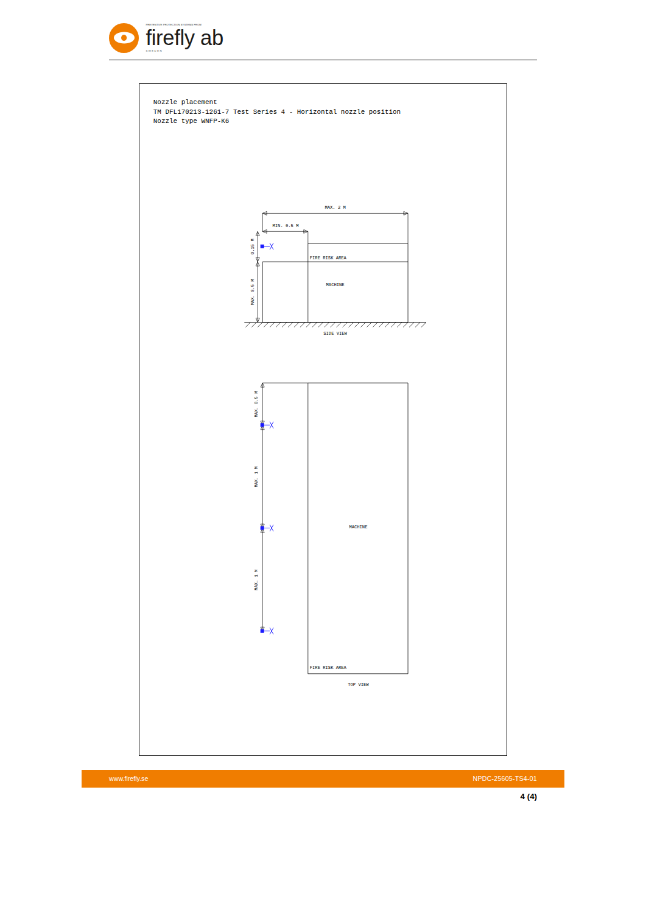Preventive protection systems from
firefly ab
Sweden
Nozzle placement TM DFL170213-1261-7 Test Series 4 - Horizontal nozzle position Nozzle type WNFP-K6
MAX. 2 M MIN. 0.5 M 0.15 M MAX. 0.5 M FIRE RISK AREA MACHINE SIDE VIEW MACHINE FIRE RISK AREA MAX. 0.5 M MAX. 1 M MAX. 1 M TOP VIEW
www.firefly.se NPDC-25605-TS4-01
4 (4)